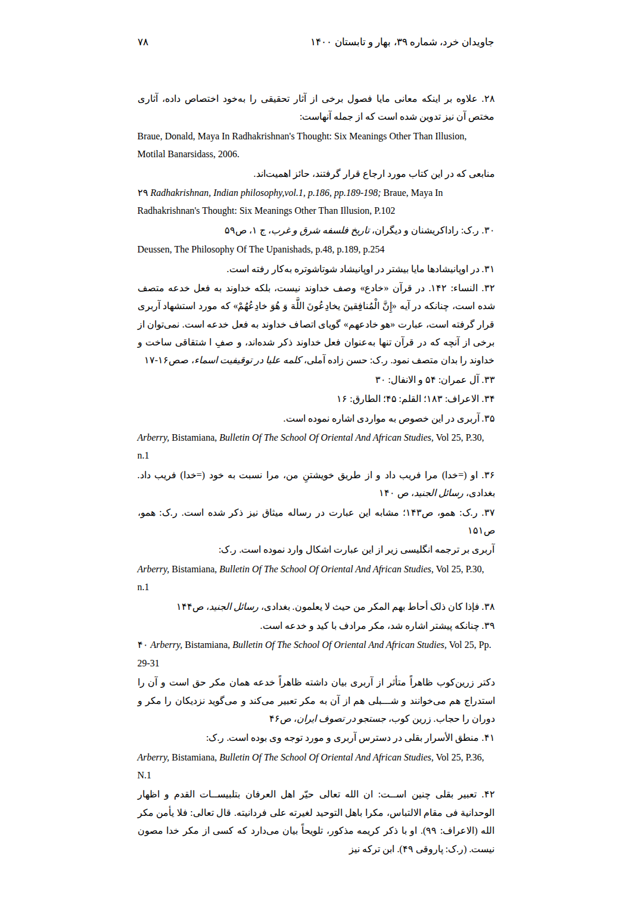جاویدان خرد، شماره ۳۹، بهار و تابستان ۱۴۰۰ ۷۸
۲۸. علاوه بر اینکه معانی مایا فصول برخی از آثار تحقیقی را به‌خود اختصاص داده، آثاری مختص آن نیز تدوین شده است که از جمله آنهاست:
Braue, Donald, Maya In Radhakrishnan's Thought: Six Meanings Other Than Illusion, Motilal Banarsidass, 2006.
منابعی که در این کتاب مورد ارجاع قرار گرفتند، حائز اهمیت‌اند.
۲۹ Radhakrishnan, Indian philosophy,vol.1, p.186, pp.189-198; Braue, Maya In Radhakrishnan's Thought: Six Meanings Other Than Illusion, P.102
۳۰. ر.ک: راداکریشنان و دیگران، تاریخ فلسفه شرق و غرب، ج ۱، ص۵۹
Deussen, The Philosophy Of The Upanishads, p.48, p.189, p.254
۳۱. در اوپانیشادها مایا بیشتر در اوپانیشاد شوتاشوتره به‌کار رفته است.
۳۲. النساء: ۱۴۲. در قرآن «خادع» وصف خداوند نیست، بلکه خداوند به فعل خدعه متصف شده است، چنانکه در آیه «إِنَّ الْمُنافِقینَ یخادِعُونَ اللَّهَ وَ هُوَ خادِعُهُمْ» که مورد استشهاد آربری قرار گرفته است، عبارت «هو خادعهم» گویای اتصاف خداوند به فعل خدعه است. نمی‌توان از برخی از آنچه که در قرآن تنها به‌عنوان فعل خداوند ذکر شده‌اند، و صفِ ا شتقاقی ساخت و خداوند را بدان متصف نمود. ر.ک: حسن زاده آملی، کلمه علیا در توقیفیت اسماء، صص۱۶-۱۷
۳۳. آل عمران: ۵۴ و الانفال: ۳۰
۳۴. الاعراف: ۱۸۳؛ القلم: ۴۵؛ الطارق: ۱۶
۳۵. آربری در این خصوص به مواردی اشاره نموده است.
Arberry, Bistamiana, Bulletin Of The School Of Oriental And African Studies, Vol 25, P.30, n.1
۳۶. او (=خدا) مرا فریب داد و از طریق خویشتنِ من، مرا نسبت به خود (=خدا) فریب داد. بغدادی، رسائل الجنید، ص ۱۴۰
۳۷. ر.ک: همو، ص۱۴۳؛ مشابه این عبارت در رساله میثاق نیز ذکر شده است. ر.ک: همو، ص۱۵۱
آربری بر ترجمه انگلیسی زیر از این عبارت اشکال وارد نموده است. ر.ک:
Arberry, Bistamiana, Bulletin Of The School Of Oriental And African Studies, Vol 25, P.30, n.1
۳۸. فإذا کان ذلک أحاط بهم المکر من حیث لا یعلمون. بغدادی، رسائل الجنید، ص۱۴۴
۳۹. چنانکه پیشتر اشاره شد، مکر مرادف با کید و خدعه است.
۴۰ Arberry, Bistamiana, Bulletin Of The School Of Oriental And African Studies, Vol 25, Pp. 29-31
دکتر زرین‌کوب ظاهراً متأثر از آربری بیان داشته ظاهراً خدعه همان مکر حق است و آن را استدراج هم می‌خوانند و شـــبلی هم از آن به مکر تعبیر می‌کند و می‌گوید نزدیکان را مکر و دوران را حجاب. زرین کوب، جستجو در تصوف ایران، ص۴۶
۴۱. منطق الأسرار بقلی در دسترس آربری و مورد توجه وی بوده است. ر.ک:
Arberry, Bistamiana, Bulletin Of The School Of Oriental And African Studies, Vol 25, P.36, N.1
۴۲. تعبیر بقلی چنین اســت: ان الله تعالی حیّر اهل العرفان بتلبیســات القدم و اظهار الوحدانیة فی مقام الالتباس، مکرا باهل التوحید لغیرته علی فردانیته. قال تعالی: فلا یأمن مکر الله (الاعراف: ۹۹). او با ذکر کریمه مذکور، تلویحاً بیان می‌دارد که کسی از مکر خدا مصون نیست. (ر.ک: پاروقی ۴۹). ابن ترکه نیز